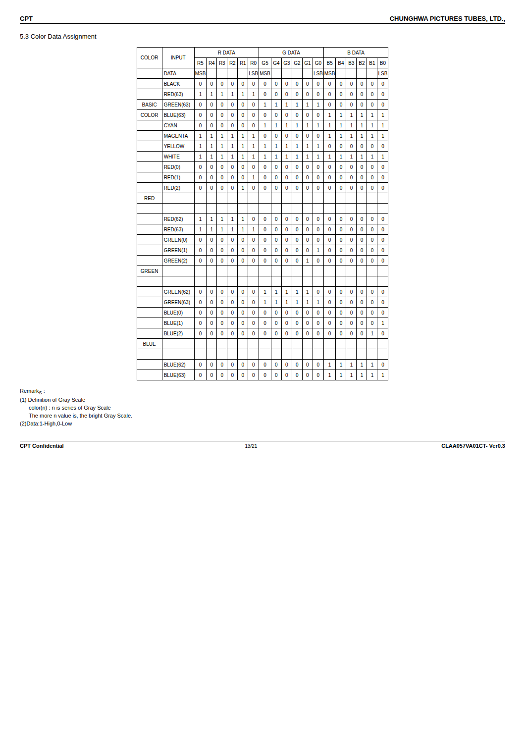CPT
CHUNGHWA PICTURES TUBES, LTD.,
5.3 Color Data Assignment
| COLOR | INPUT | R DATA | G DATA | B DATA |
| --- | --- | --- | --- | --- |
| R5 | R4 | R3 | R2 | R1 | R0 | G5 | G4 | G3 | G2 | G1 | G0 | B5 | B4 | B3 | B2 | B1 | B0 |
| | DATA | MSB | | | | | LSB | MSB | | | | | LSB | MSB | | | | | LSB |
| | BLACK | 0 | 0 | 0 | 0 | 0 | 0 | 0 | 0 | 0 | 0 | 0 | 0 | 0 | 0 | 0 | 0 | 0 | 0 |
| | RED(63) | 1 | 1 | 1 | 1 | 1 | 1 | 0 | 0 | 0 | 0 | 0 | 0 | 0 | 0 | 0 | 0 | 0 | 0 |
| BASIC | GREEN(63) | 0 | 0 | 0 | 0 | 0 | 0 | 1 | 1 | 1 | 1 | 1 | 1 | 0 | 0 | 0 | 0 | 0 | 0 |
| COLOR | BLUE(63) | 0 | 0 | 0 | 0 | 0 | 0 | 0 | 0 | 0 | 0 | 0 | 0 | 1 | 1 | 1 | 1 | 1 | 1 |
| | CYAN | 0 | 0 | 0 | 0 | 0 | 0 | 1 | 1 | 1 | 1 | 1 | 1 | 1 | 1 | 1 | 1 | 1 | 1 |
| | MAGENTA | 1 | 1 | 1 | 1 | 1 | 1 | 0 | 0 | 0 | 0 | 0 | 0 | 1 | 1 | 1 | 1 | 1 | 1 |
| | YELLOW | 1 | 1 | 1 | 1 | 1 | 1 | 1 | 1 | 1 | 1 | 1 | 1 | 0 | 0 | 0 | 0 | 0 | 0 |
| | WHITE | 1 | 1 | 1 | 1 | 1 | 1 | 1 | 1 | 1 | 1 | 1 | 1 | 1 | 1 | 1 | 1 | 1 | 1 |
| | RED(0) | 0 | 0 | 0 | 0 | 0 | 0 | 0 | 0 | 0 | 0 | 0 | 0 | 0 | 0 | 0 | 0 | 0 | 0 |
| | RED(1) | 0 | 0 | 0 | 0 | 0 | 1 | 0 | 0 | 0 | 0 | 0 | 0 | 0 | 0 | 0 | 0 | 0 | 0 |
| | RED(2) | 0 | 0 | 0 | 0 | 1 | 0 | 0 | 0 | 0 | 0 | 0 | 0 | 0 | 0 | 0 | 0 | 0 | 0 |
| RED | | | | | | | | | | | | | | | | | | | |
| | RED(62) | 1 | 1 | 1 | 1 | 1 | 0 | 0 | 0 | 0 | 0 | 0 | 0 | 0 | 0 | 0 | 0 | 0 | 0 |
| | RED(63) | 1 | 1 | 1 | 1 | 1 | 1 | 0 | 0 | 0 | 0 | 0 | 0 | 0 | 0 | 0 | 0 | 0 | 0 |
| | GREEN(0) | 0 | 0 | 0 | 0 | 0 | 0 | 0 | 0 | 0 | 0 | 0 | 0 | 0 | 0 | 0 | 0 | 0 | 0 |
| | GREEN(1) | 0 | 0 | 0 | 0 | 0 | 0 | 0 | 0 | 0 | 0 | 0 | 1 | 0 | 0 | 0 | 0 | 0 | 0 |
| | GREEN(2) | 0 | 0 | 0 | 0 | 0 | 0 | 0 | 0 | 0 | 0 | 1 | 0 | 0 | 0 | 0 | 0 | 0 | 0 |
| GREEN | | | | | | | | | | | | | | | | | | | |
| | GREEN(62) | 0 | 0 | 0 | 0 | 0 | 0 | 1 | 1 | 1 | 1 | 1 | 0 | 0 | 0 | 0 | 0 | 0 | 0 |
| | GREEN(63) | 0 | 0 | 0 | 0 | 0 | 0 | 1 | 1 | 1 | 1 | 1 | 1 | 0 | 0 | 0 | 0 | 0 | 0 |
| | BLUE(0) | 0 | 0 | 0 | 0 | 0 | 0 | 0 | 0 | 0 | 0 | 0 | 0 | 0 | 0 | 0 | 0 | 0 | 0 |
| | BLUE(1) | 0 | 0 | 0 | 0 | 0 | 0 | 0 | 0 | 0 | 0 | 0 | 0 | 0 | 0 | 0 | 0 | 0 | 1 |
| | BLUE(2) | 0 | 0 | 0 | 0 | 0 | 0 | 0 | 0 | 0 | 0 | 0 | 0 | 0 | 0 | 0 | 0 | 1 | 0 |
| BLUE | | | | | | | | | | | | | | | | | | | |
| | BLUE(62) | 0 | 0 | 0 | 0 | 0 | 0 | 0 | 0 | 0 | 0 | 0 | 0 | 1 | 1 | 1 | 1 | 1 | 0 |
| | BLUE(63) | 0 | 0 | 0 | 0 | 0 | 0 | 0 | 0 | 0 | 0 | 0 | 0 | 1 | 1 | 1 | 1 | 1 | 1 |
RemarkS :
(1) Definition of Gray Scale
color(n) : n is series of Gray Scale
The more n value is, the bright Gray Scale.
(2)Data:1-High,0-Low
CPT Confidential
13/21
CLAA057VA01CT- Ver0.3